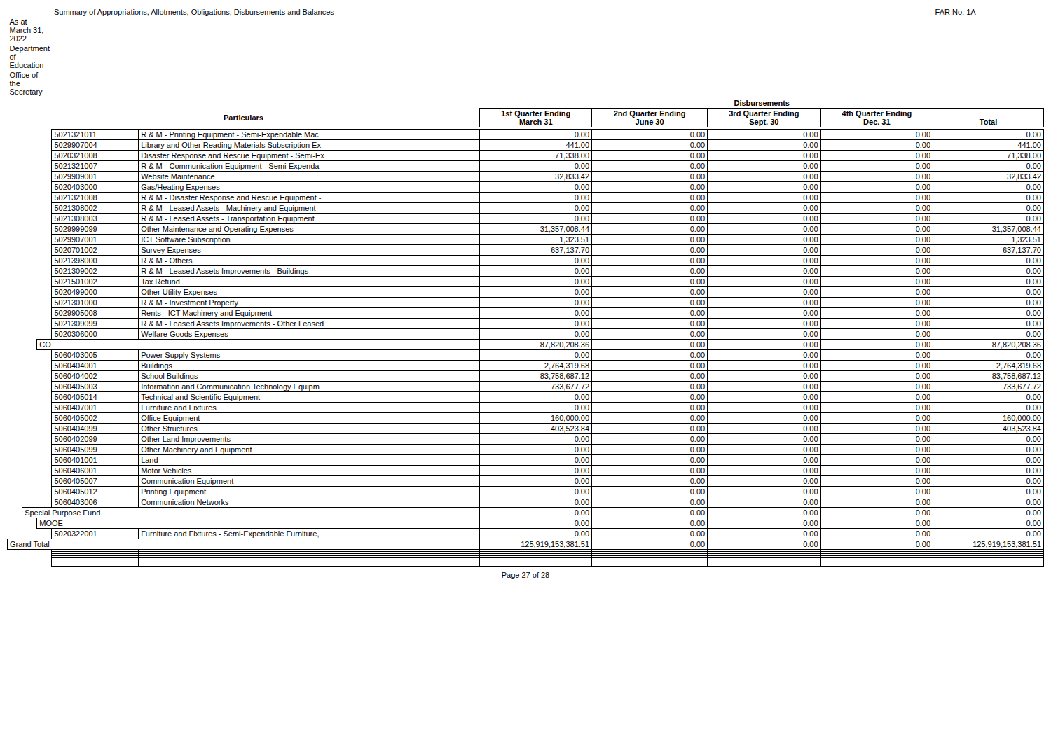| | | | Summary of Appropriations, Allotments, Obligations, Disbursements and Balances | | | | | FAR No. 1A |
| As at March 31, 2022 | | | | | | | |
| Department of Education | | | | | | | |
| Office of the Secretary | | | | | | | |
| | | | | | Disbursements |
| Particulars | 1st Quarter Ending March 31 | 2nd Quarter Ending June 30 | 3rd Quarter Ending Sept. 30 | 4th Quarter Ending Dec. 31 | Total |
| | | | 5021321011 | R & M - Printing Equipment - Semi-Expendable Mac | 0.00 | 0.00 | 0.00 | 0.00 | 0.00 |
| | | | 5029907004 | Library and Other Reading Materials Subscription Ex | 441.00 | 0.00 | 0.00 | 0.00 | 441.00 |
| | | | 5020321008 | Disaster Response and Rescue Equipment - Semi-Ex | 71,338.00 | 0.00 | 0.00 | 0.00 | 71,338.00 |
| | | | 5021321007 | R & M - Communication Equipment - Semi-Expenda | 0.00 | 0.00 | 0.00 | 0.00 | 0.00 |
| | | | 5029909001 | Website Maintenance | 32,833.42 | 0.00 | 0.00 | 0.00 | 32,833.42 |
| | | | 5020403000 | Gas/Heating Expenses | 0.00 | 0.00 | 0.00 | 0.00 | 0.00 |
| | | | 5021321008 | R & M - Disaster Response and Rescue Equipment - | 0.00 | 0.00 | 0.00 | 0.00 | 0.00 |
| | | | 5021308002 | R & M - Leased Assets - Machinery and Equipment | 0.00 | 0.00 | 0.00 | 0.00 | 0.00 |
| | | | 5021308003 | R & M - Leased Assets - Transportation Equipment | 0.00 | 0.00 | 0.00 | 0.00 | 0.00 |
| | | | 5029999099 | Other Maintenance and Operating Expenses | 31,357,008.44 | 0.00 | 0.00 | 0.00 | 31,357,008.44 |
| | | | 5029907001 | ICT Software Subscription | 1,323.51 | 0.00 | 0.00 | 0.00 | 1,323.51 |
| | | | 5020701002 | Survey Expenses | 637,137.70 | 0.00 | 0.00 | 0.00 | 637,137.70 |
| | | | 5021398000 | R & M - Others | 0.00 | 0.00 | 0.00 | 0.00 | 0.00 |
| | | | 5021309002 | R & M - Leased Assets Improvements - Buildings | 0.00 | 0.00 | 0.00 | 0.00 | 0.00 |
| | | | 5021501002 | Tax Refund | 0.00 | 0.00 | 0.00 | 0.00 | 0.00 |
| | | | 5020499000 | Other Utility Expenses | 0.00 | 0.00 | 0.00 | 0.00 | 0.00 |
| | | | 5021301000 | R & M - Investment Property | 0.00 | 0.00 | 0.00 | 0.00 | 0.00 |
| | | | 5029905008 | Rents - ICT Machinery and Equipment | 0.00 | 0.00 | 0.00 | 0.00 | 0.00 |
| | | | 5021309099 | R & M - Leased Assets Improvements - Other Leased | 0.00 | 0.00 | 0.00 | 0.00 | 0.00 |
| | | | 5020306000 | Welfare Goods Expenses | 0.00 | 0.00 | 0.00 | 0.00 | 0.00 |
| | | CO | 87,820,208.36 | 0.00 | 0.00 | 0.00 | 87,820,208.36 |
| | | | 5060403005 | Power Supply Systems | 0.00 | 0.00 | 0.00 | 0.00 | 0.00 |
| | | | 5060404001 | Buildings | 2,764,319.68 | 0.00 | 0.00 | 0.00 | 2,764,319.68 |
| | | | 5060404002 | School Buildings | 83,758,687.12 | 0.00 | 0.00 | 0.00 | 83,758,687.12 |
| | | | 5060405003 | Information and Communication Technology Equipm | 733,677.72 | 0.00 | 0.00 | 0.00 | 733,677.72 |
| | | | 5060405014 | Technical and Scientific Equipment | 0.00 | 0.00 | 0.00 | 0.00 | 0.00 |
| | | | 5060407001 | Furniture and Fixtures | 0.00 | 0.00 | 0.00 | 0.00 | 0.00 |
| | | | 5060405002 | Office Equipment | 160,000.00 | 0.00 | 0.00 | 0.00 | 160,000.00 |
| | | | 5060404099 | Other Structures | 403,523.84 | 0.00 | 0.00 | 0.00 | 403,523.84 |
| | | | 5060402099 | Other Land Improvements | 0.00 | 0.00 | 0.00 | 0.00 | 0.00 |
| | | | 5060405099 | Other Machinery and Equipment | 0.00 | 0.00 | 0.00 | 0.00 | 0.00 |
| | | | 5060401001 | Land | 0.00 | 0.00 | 0.00 | 0.00 | 0.00 |
| | | | 5060406001 | Motor Vehicles | 0.00 | 0.00 | 0.00 | 0.00 | 0.00 |
| | | | 5060405007 | Communication Equipment | 0.00 | 0.00 | 0.00 | 0.00 | 0.00 |
| | | | 5060405012 | Printing Equipment | 0.00 | 0.00 | 0.00 | 0.00 | 0.00 |
| | | | 5060403006 | Communication Networks | 0.00 | 0.00 | 0.00 | 0.00 | 0.00 |
| | Special Purpose Fund | 0.00 | 0.00 | 0.00 | 0.00 | 0.00 |
| | | MOOE | 0.00 | 0.00 | 0.00 | 0.00 | 0.00 |
| | | | 5020322001 | Furniture and Fixtures - Semi-Expendable Furniture, | 0.00 | 0.00 | 0.00 | 0.00 | 0.00 |
| Grand Total | 125,919,153,381.51 | 0.00 | 0.00 | 0.00 | 125,919,153,381.51 |
Page 27 of 28